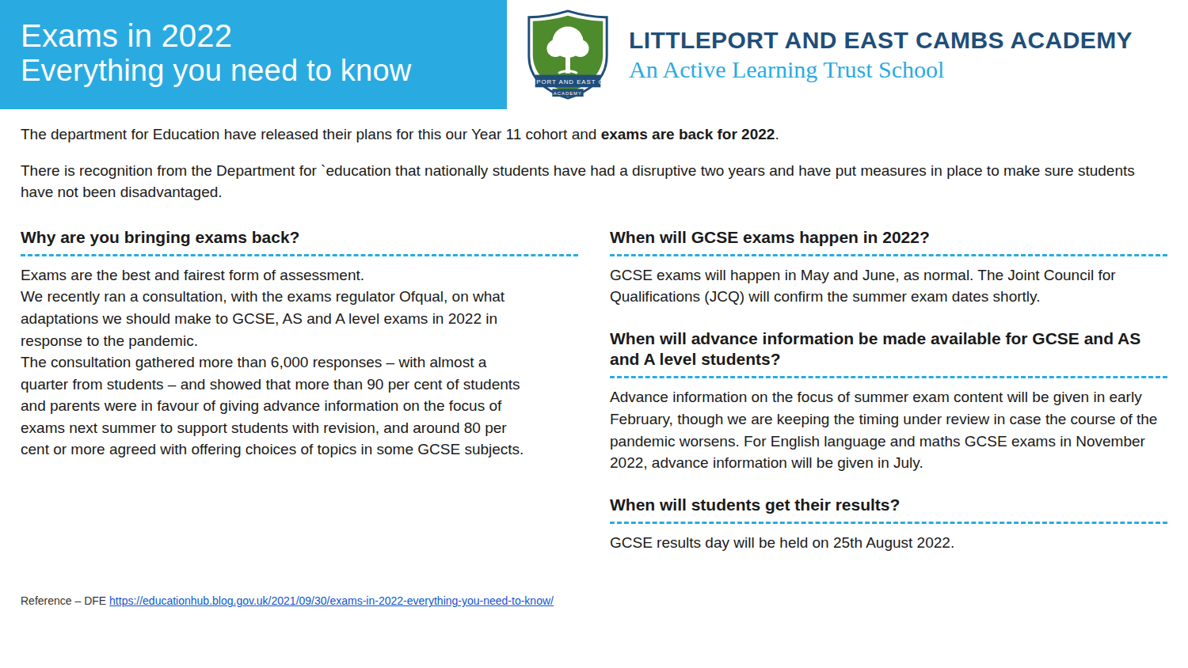Exams in 2022 Everything you need to know
LITTLEPORT AND EAST CAMBS • ACADEMY •
Littleport and East Cambs Academy An Active Learning Trust School
The department for Education have released their plans for this our Year 11 cohort and exams are back for 2022.
There is recognition from the Department for `education that nationally students have had a disruptive two years and have put measures in place to make sure students have not been disadvantaged.
Why are you bringing exams back?
Exams are the best and fairest form of assessment.
We recently ran a consultation, with the exams regulator Ofqual, on what adaptations we should make to GCSE, AS and A level exams in 2022 in response to the pandemic.
The consultation gathered more than 6,000 responses – with almost a quarter from students – and showed that more than 90 per cent of students and parents were in favour of giving advance information on the focus of exams next summer to support students with revision, and around 80 per cent or more agreed with offering choices of topics in some GCSE subjects.
When will GCSE exams happen in 2022?
GCSE exams will happen in May and June, as normal. The Joint Council for Qualifications (JCQ) will confirm the summer exam dates shortly.
When will advance information be made available for GCSE and AS and A level students?
Advance information on the focus of summer exam content will be given in early February, though we are keeping the timing under review in case the course of the pandemic worsens. For English language and maths GCSE exams in November 2022, advance information will be given in July.
When will students get their results?
GCSE results day will be held on 25th August 2022.
Reference – DFE https://educationhub.blog.gov.uk/2021/09/30/exams-in-2022-everything-you-need-to-know/